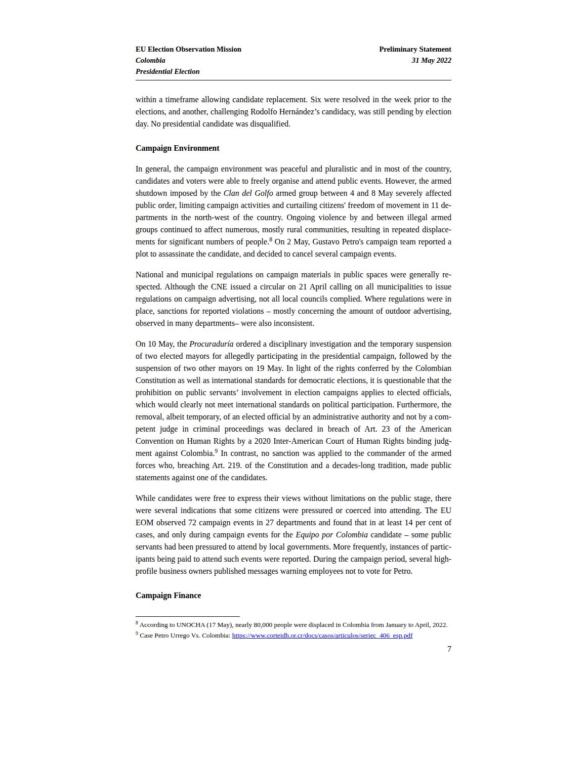| EU Election Observation Mission Colombia Presidential Election | Preliminary Statement 31 May 2022 |
within a timeframe allowing candidate replacement. Six were resolved in the week prior to the elections, and another, challenging Rodolfo Hernández’s candidacy, was still pending by election day. No presidential candidate was disqualified.
Campaign Environment
In general, the campaign environment was peaceful and pluralistic and in most of the country, candidates and voters were able to freely organise and attend public events. However, the armed shutdown imposed by the Clan del Golfo armed group between 4 and 8 May severely affected public order, limiting campaign activities and curtailing citizens' freedom of movement in 11 departments in the north-west of the country. Ongoing violence by and between illegal armed groups continued to affect numerous, mostly rural communities, resulting in repeated displacements for significant numbers of people.8 On 2 May, Gustavo Petro's campaign team reported a plot to assassinate the candidate, and decided to cancel several campaign events.
National and municipal regulations on campaign materials in public spaces were generally respected. Although the CNE issued a circular on 21 April calling on all municipalities to issue regulations on campaign advertising, not all local councils complied. Where regulations were in place, sanctions for reported violations – mostly concerning the amount of outdoor advertising, observed in many departments– were also inconsistent.
On 10 May, the Procuraduría ordered a disciplinary investigation and the temporary suspension of two elected mayors for allegedly participating in the presidential campaign, followed by the suspension of two other mayors on 19 May. In light of the rights conferred by the Colombian Constitution as well as international standards for democratic elections, it is questionable that the prohibition on public servants’ involvement in election campaigns applies to elected officials, which would clearly not meet international standards on political participation. Furthermore, the removal, albeit temporary, of an elected official by an administrative authority and not by a competent judge in criminal proceedings was declared in breach of Art. 23 of the American Convention on Human Rights by a 2020 Inter-American Court of Human Rights binding judgment against Colombia.9 In contrast, no sanction was applied to the commander of the armed forces who, breaching Art. 219. of the Constitution and a decades-long tradition, made public statements against one of the candidates.
While candidates were free to express their views without limitations on the public stage, there were several indications that some citizens were pressured or coerced into attending. The EU EOM observed 72 campaign events in 27 departments and found that in at least 14 per cent of cases, and only during campaign events for the Equipo por Colombia candidate – some public servants had been pressured to attend by local governments. More frequently, instances of participants being paid to attend such events were reported. During the campaign period, several high-profile business owners published messages warning employees not to vote for Petro.
Campaign Finance
8 According to UNOCHA (17 May), nearly 80,000 people were displaced in Colombia from January to April, 2022.
9 Case Petro Urrego Vs. Colombia: https://www.corteidh.or.cr/docs/casos/articulos/seriec_406_esp.pdf
7